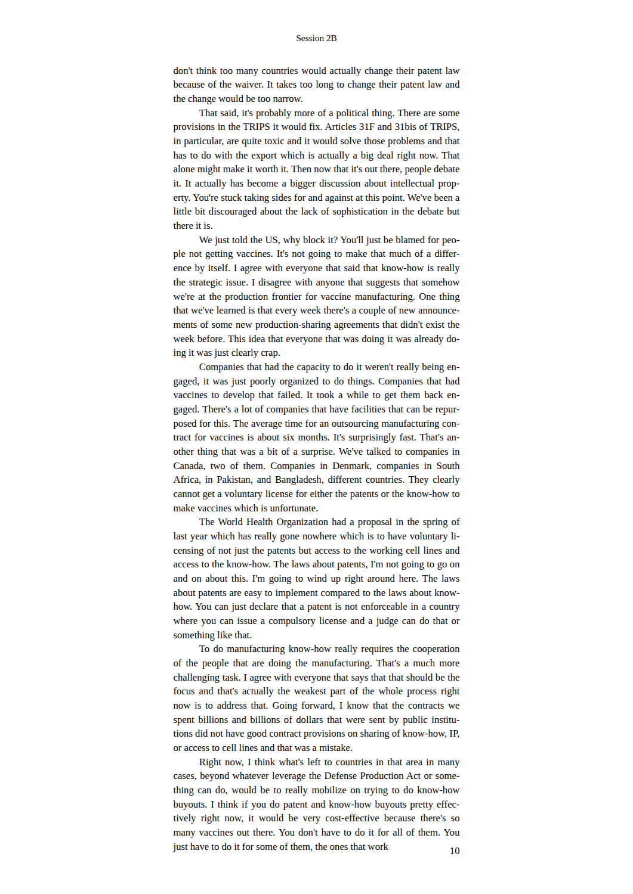Session 2B
don't think too many countries would actually change their patent law because of the waiver. It takes too long to change their patent law and the change would be too narrow.
That said, it's probably more of a political thing. There are some provisions in the TRIPS it would fix. Articles 31F and 31bis of TRIPS, in particular, are quite toxic and it would solve those problems and that has to do with the export which is actually a big deal right now. That alone might make it worth it. Then now that it's out there, people debate it. It actually has become a bigger discussion about intellectual property. You're stuck taking sides for and against at this point. We've been a little bit discouraged about the lack of sophistication in the debate but there it is.
We just told the US, why block it? You'll just be blamed for people not getting vaccines. It's not going to make that much of a difference by itself. I agree with everyone that said that know-how is really the strategic issue. I disagree with anyone that suggests that somehow we're at the production frontier for vaccine manufacturing. One thing that we've learned is that every week there's a couple of new announcements of some new production-sharing agreements that didn't exist the week before. This idea that everyone that was doing it was already doing it was just clearly crap.
Companies that had the capacity to do it weren't really being engaged, it was just poorly organized to do things. Companies that had vaccines to develop that failed. It took a while to get them back engaged. There's a lot of companies that have facilities that can be repurposed for this. The average time for an outsourcing manufacturing contract for vaccines is about six months. It's surprisingly fast. That's another thing that was a bit of a surprise. We've talked to companies in Canada, two of them. Companies in Denmark, companies in South Africa, in Pakistan, and Bangladesh, different countries. They clearly cannot get a voluntary license for either the patents or the know-how to make vaccines which is unfortunate.
The World Health Organization had a proposal in the spring of last year which has really gone nowhere which is to have voluntary licensing of not just the patents but access to the working cell lines and access to the know-how. The laws about patents, I'm not going to go on and on about this. I'm going to wind up right around here. The laws about patents are easy to implement compared to the laws about know-how. You can just declare that a patent is not enforceable in a country where you can issue a compulsory license and a judge can do that or something like that.
To do manufacturing know-how really requires the cooperation of the people that are doing the manufacturing. That's a much more challenging task. I agree with everyone that says that that should be the focus and that's actually the weakest part of the whole process right now is to address that. Going forward, I know that the contracts we spent billions and billions of dollars that were sent by public institutions did not have good contract provisions on sharing of know-how, IP, or access to cell lines and that was a mistake.
Right now, I think what's left to countries in that area in many cases, beyond whatever leverage the Defense Production Act or something can do, would be to really mobilize on trying to do know-how buyouts. I think if you do patent and know-how buyouts pretty effectively right now, it would be very cost-effective because there's so many vaccines out there. You don't have to do it for all of them. You just have to do it for some of them, the ones that work
10